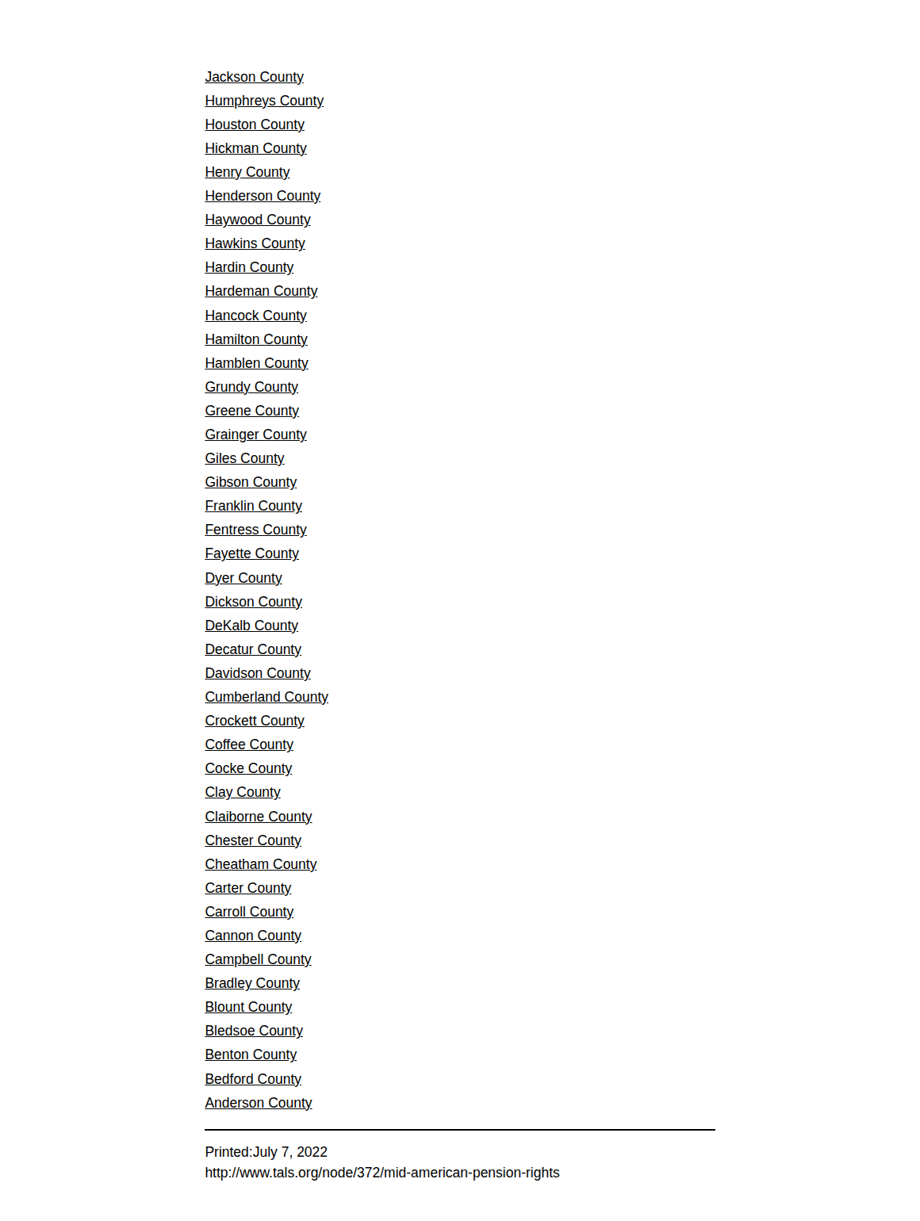Jackson County
Humphreys County
Houston County
Hickman County
Henry County
Henderson County
Haywood County
Hawkins County
Hardin County
Hardeman County
Hancock County
Hamilton County
Hamblen County
Grundy County
Greene County
Grainger County
Giles County
Gibson County
Franklin County
Fentress County
Fayette County
Dyer County
Dickson County
DeKalb County
Decatur County
Davidson County
Cumberland County
Crockett County
Coffee County
Cocke County
Clay County
Claiborne County
Chester County
Cheatham County
Carter County
Carroll County
Cannon County
Campbell County
Bradley County
Blount County
Bledsoe County
Benton County
Bedford County
Anderson County
Printed:July 7, 2022
http://www.tals.org/node/372/mid-american-pension-rights